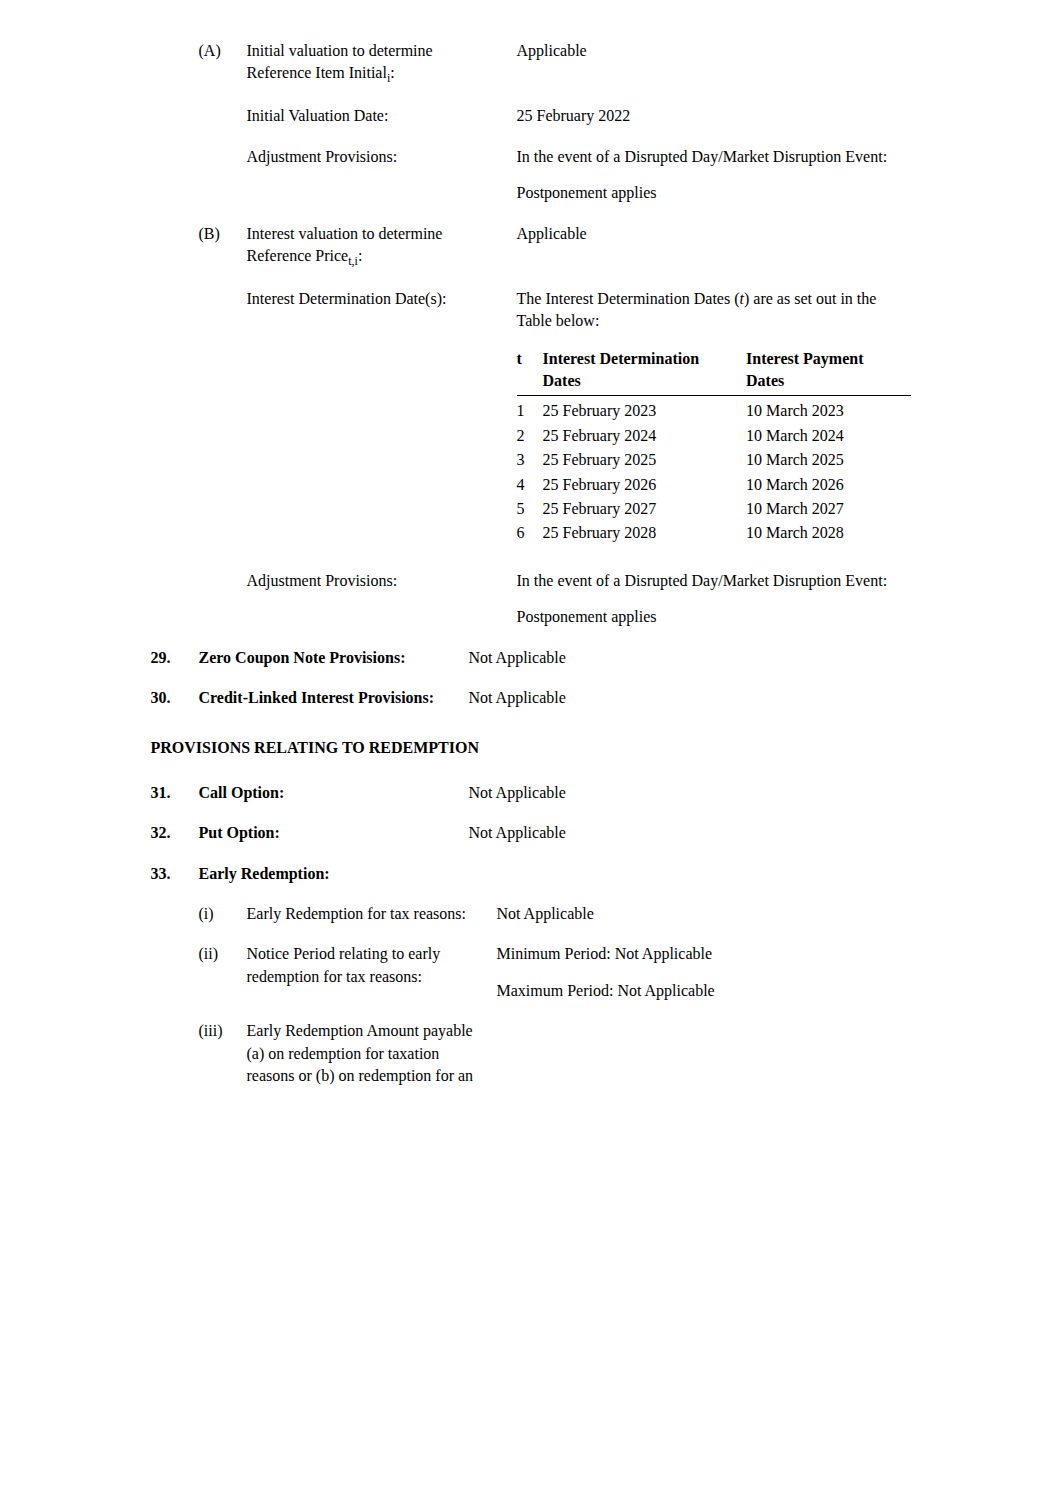(A)
Initial valuation to determine Reference Item Initiali:
Applicable
Initial Valuation Date:
25 February 2022
Adjustment Provisions:
In the event of a Disrupted Day/Market Disruption Event:
Postponement applies
(B)
Interest valuation to determine Reference Pricet,i:
Applicable
Interest Determination Date(s):
The Interest Determination Dates (t) are as set out in the Table below:
| t | Interest Determination Dates | Interest Payment Dates |
| --- | --- | --- |
| 1 | 25 February 2023 | 10 March 2023 |
| 2 | 25 February 2024 | 10 March 2024 |
| 3 | 25 February 2025 | 10 March 2025 |
| 4 | 25 February 2026 | 10 March 2026 |
| 5 | 25 February 2027 | 10 March 2027 |
| 6 | 25 February 2028 | 10 March 2028 |
Adjustment Provisions:
In the event of a Disrupted Day/Market Disruption Event:
Postponement applies
29.
Zero Coupon Note Provisions:
Not Applicable
30.
Credit-Linked Interest Provisions:
Not Applicable
PROVISIONS RELATING TO REDEMPTION
31.
Call Option:
Not Applicable
32.
Put Option:
Not Applicable
33.
Early Redemption:
(i)
Early Redemption for tax reasons:
Not Applicable
(ii)
Notice Period relating to early redemption for tax reasons:
Minimum Period: Not Applicable
Maximum Period: Not Applicable
(iii)
Early Redemption Amount payable (a) on redemption for taxation reasons or (b) on redemption for an